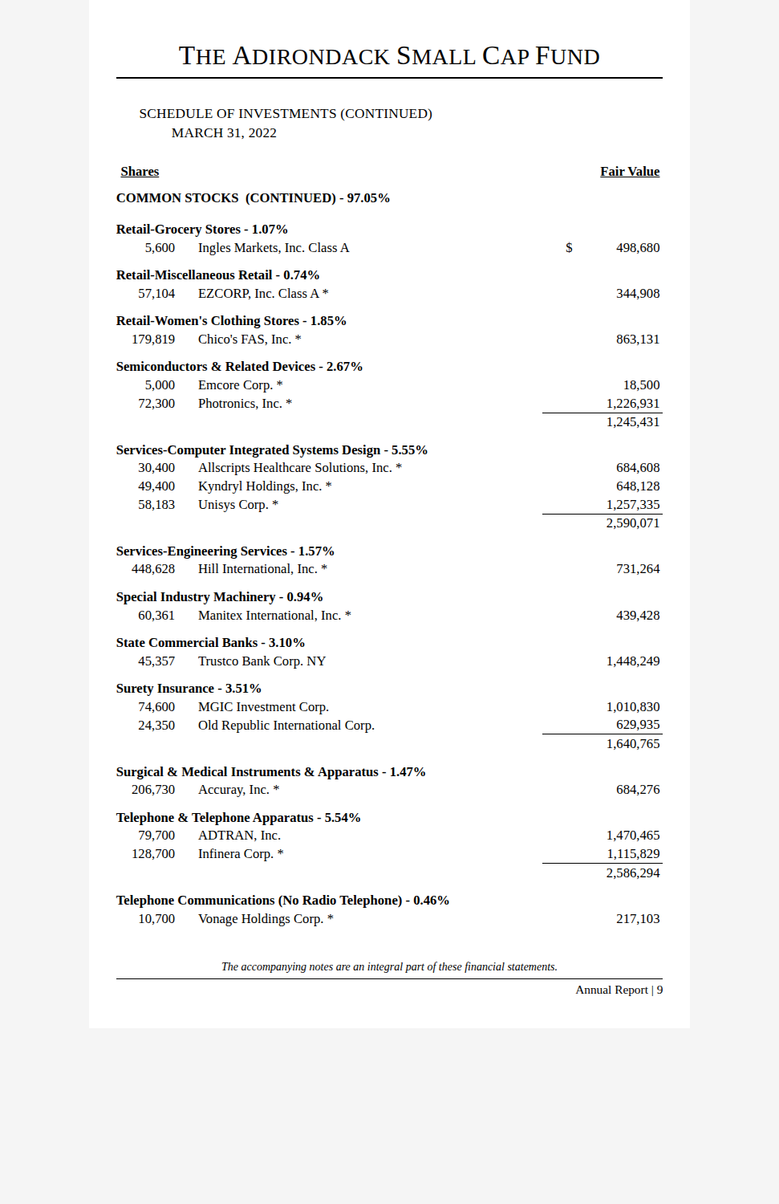THE ADIRONDACK SMALL CAP FUND
SCHEDULE OF INVESTMENTS (CONTINUED)
MARCH 31, 2022
| Shares | | Fair Value |
| --- | --- | --- |
| COMMON STOCKS (CONTINUED) - 97.05% |
| Retail-Grocery Stores - 1.07% |
| 5,600 | Ingles Markets, Inc. Class A | $ 498,680 |
| Retail-Miscellaneous Retail - 0.74% |
| 57,104 | EZCORP, Inc. Class A * | 344,908 |
| Retail-Women's Clothing Stores - 1.85% |
| 179,819 | Chico's FAS, Inc. * | 863,131 |
| Semiconductors & Related Devices - 2.67% |
| 5,000 | Emcore Corp. * | 18,500 |
| 72,300 | Photronics, Inc. * | 1,226,931 |
| | | 1,245,431 |
| Services-Computer Integrated Systems Design - 5.55% |
| 30,400 | Allscripts Healthcare Solutions, Inc. * | 684,608 |
| 49,400 | Kyndryl Holdings, Inc. * | 648,128 |
| 58,183 | Unisys Corp. * | 1,257,335 |
| | | 2,590,071 |
| Services-Engineering Services - 1.57% |
| 448,628 | Hill International, Inc. * | 731,264 |
| Special Industry Machinery - 0.94% |
| 60,361 | Manitex International, Inc. * | 439,428 |
| State Commercial Banks - 3.10% |
| 45,357 | Trustco Bank Corp. NY | 1,448,249 |
| Surety Insurance - 3.51% |
| 74,600 | MGIC Investment Corp. | 1,010,830 |
| 24,350 | Old Republic International Corp. | 629,935 |
| | | 1,640,765 |
| Surgical & Medical Instruments & Apparatus - 1.47% |
| 206,730 | Accuray, Inc. * | 684,276 |
| Telephone & Telephone Apparatus - 5.54% |
| 79,700 | ADTRAN, Inc. | 1,470,465 |
| 128,700 | Infinera Corp. * | 1,115,829 |
| | | 2,586,294 |
| Telephone Communications (No Radio Telephone) - 0.46% |
| 10,700 | Vonage Holdings Corp. * | 217,103 |
The accompanying notes are an integral part of these financial statements.
Annual Report | 9